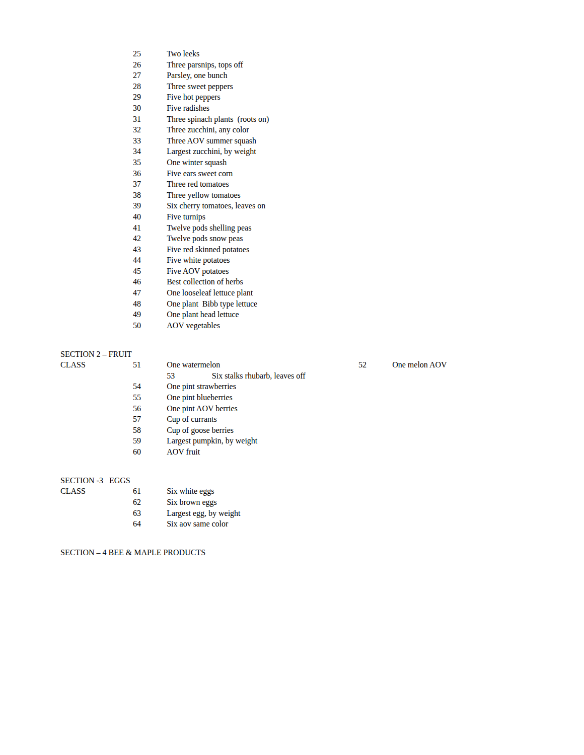25 Two leeks
26 Three parsnips, tops off
27 Parsley, one bunch
28 Three sweet peppers
29 Five hot peppers
30 Five radishes
31 Three spinach plants (roots on)
32 Three zucchini, any color
33 Three AOV summer squash
34 Largest zucchini, by weight
35 One winter squash
36 Five ears sweet corn
37 Three red tomatoes
38 Three yellow tomatoes
39 Six cherry tomatoes, leaves on
40 Five turnips
41 Twelve pods shelling peas
42 Twelve pods snow peas
43 Five red skinned potatoes
44 Five white potatoes
45 Five AOV potatoes
46 Best collection of herbs
47 One looseleaf lettuce plant
48 One plant Bibb type lettuce
49 One plant head lettuce
50 AOV vegetables
SECTION 2 – FRUIT
CLASS
51 One watermelon
52 One melon AOV
53 Six stalks rhubarb, leaves off
54 One pint strawberries
55 One pint blueberries
56 One pint AOV berries
57 Cup of currants
58 Cup of goose berries
59 Largest pumpkin, by weight
60 AOV fruit
SECTION -3 EGGS
CLASS
61 Six white eggs
62 Six brown eggs
63 Largest egg, by weight
64 Six aov same color
SECTION – 4 BEE & MAPLE PRODUCTS